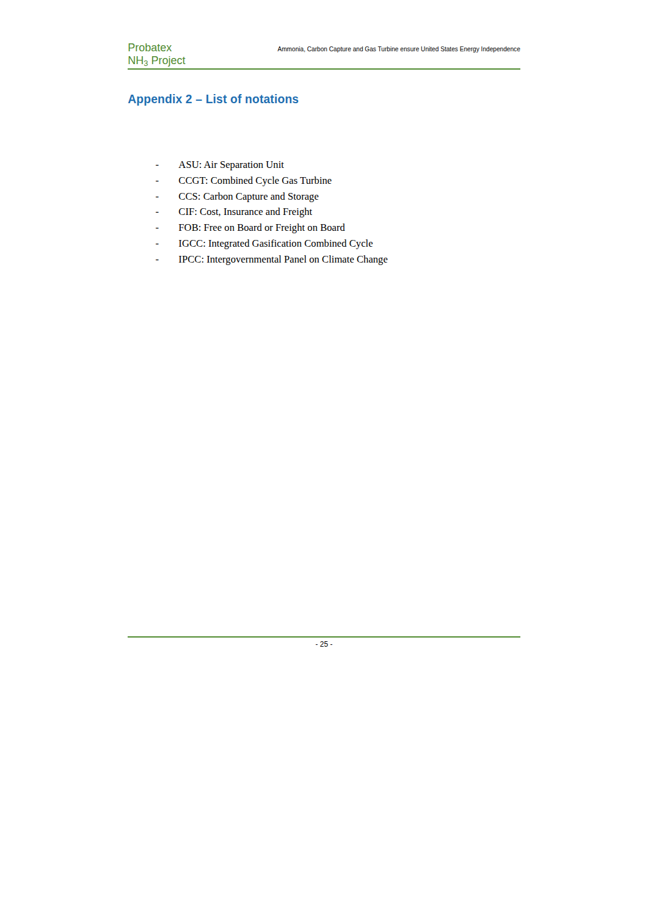Probatex NH3 Project
Ammonia, Carbon Capture and Gas Turbine ensure United States Energy Independence
Appendix 2 – List of notations
ASU: Air Separation Unit
CCGT: Combined Cycle Gas Turbine
CCS: Carbon Capture and Storage
CIF: Cost, Insurance and Freight
FOB: Free on Board or Freight on Board
IGCC: Integrated Gasification Combined Cycle
IPCC: Intergovernmental Panel on Climate Change
- 25 -